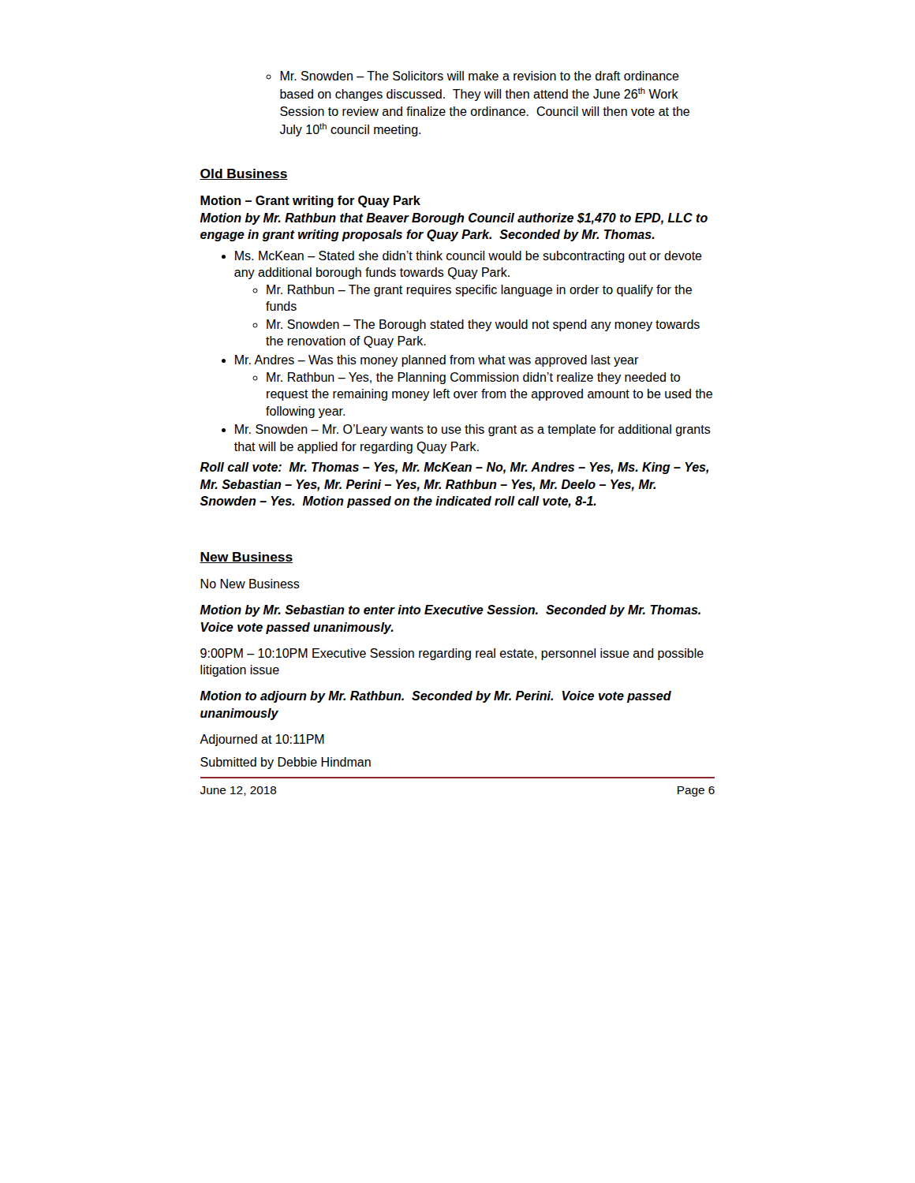Mr. Snowden – The Solicitors will make a revision to the draft ordinance based on changes discussed. They will then attend the June 26th Work Session to review and finalize the ordinance. Council will then vote at the July 10th council meeting.
Old Business
Motion – Grant writing for Quay Park
Motion by Mr. Rathbun that Beaver Borough Council authorize $1,470 to EPD, LLC to engage in grant writing proposals for Quay Park. Seconded by Mr. Thomas.
Ms. McKean – Stated she didn’t think council would be subcontracting out or devote any additional borough funds towards Quay Park.
Mr. Rathbun – The grant requires specific language in order to qualify for the funds
Mr. Snowden – The Borough stated they would not spend any money towards the renovation of Quay Park.
Mr. Andres – Was this money planned from what was approved last year
Mr. Rathbun – Yes, the Planning Commission didn’t realize they needed to request the remaining money left over from the approved amount to be used the following year.
Mr. Snowden – Mr. O’Leary wants to use this grant as a template for additional grants that will be applied for regarding Quay Park.
Roll call vote: Mr. Thomas – Yes, Mr. McKean – No, Mr. Andres – Yes, Ms. King – Yes, Mr. Sebastian – Yes, Mr. Perini – Yes, Mr. Rathbun – Yes, Mr. Deelo – Yes, Mr. Snowden – Yes. Motion passed on the indicated roll call vote, 8-1.
New Business
No New Business
Motion by Mr. Sebastian to enter into Executive Session. Seconded by Mr. Thomas. Voice vote passed unanimously.
9:00PM – 10:10PM Executive Session regarding real estate, personnel issue and possible litigation issue
Motion to adjourn by Mr. Rathbun. Seconded by Mr. Perini. Voice vote passed unanimously
Adjourned at 10:11PM
Submitted by Debbie Hindman
June 12, 2018 Page 6